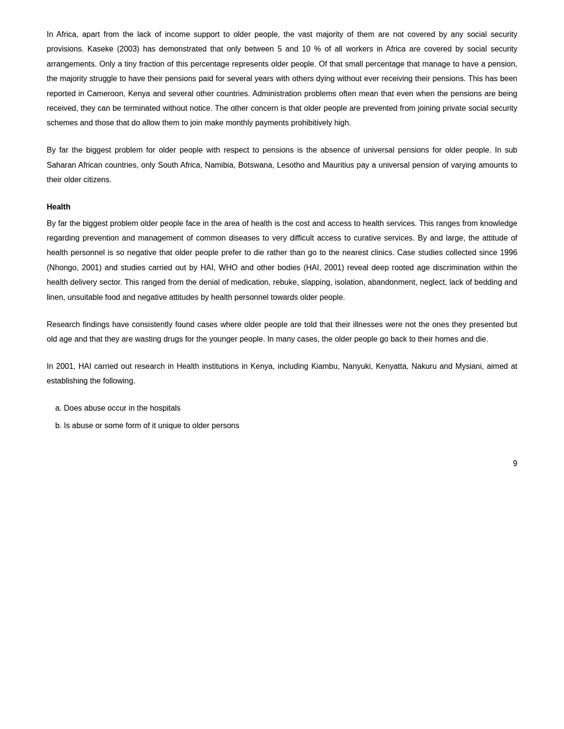In Africa, apart from the lack of income support to older people, the vast majority of them are not covered by any social security provisions. Kaseke (2003) has demonstrated that only between 5 and 10 % of all workers in Africa are covered by social security arrangements. Only a tiny fraction of this percentage represents older people. Of that small percentage that manage to have a pension, the majority struggle to have their pensions paid for several years with others dying without ever receiving their pensions. This has been reported in Cameroon, Kenya and several other countries. Administration problems often mean that even when the pensions are being received, they can be terminated without notice. The other concern is that older people are prevented from joining private social security schemes and those that do allow them to join make monthly payments prohibitively high.
By far the biggest problem for older people with respect to pensions is the absence of universal pensions for older people. In sub Saharan African countries, only South Africa, Namibia, Botswana, Lesotho and Mauritius pay a universal pension of varying amounts to their older citizens.
Health
By far the biggest problem older people face in the area of health is the cost and access to health services. This ranges from knowledge regarding prevention and management of common diseases to very difficult access to curative services. By and large, the attitude of health personnel is so negative that older people prefer to die rather than go to the nearest clinics. Case studies collected since 1996 (Nhongo, 2001) and studies carried out by HAI, WHO and other bodies (HAI, 2001) reveal deep rooted age discrimination within the health delivery sector. This ranged from the denial of medication, rebuke, slapping, isolation, abandonment, neglect, lack of bedding and linen, unsuitable food and negative attitudes by health personnel towards older people.
Research findings have consistently found cases where older people are told that their illnesses were not the ones they presented but old age and that they are wasting drugs for the younger people. In many cases, the older people go back to their homes and die.
In 2001, HAI carried out research in Health institutions in Kenya, including Kiambu, Nanyuki, Kenyatta, Nakuru and Mysiani, aimed at establishing the following.
Does abuse occur in the hospitals
Is abuse or some form of it unique to older persons
9